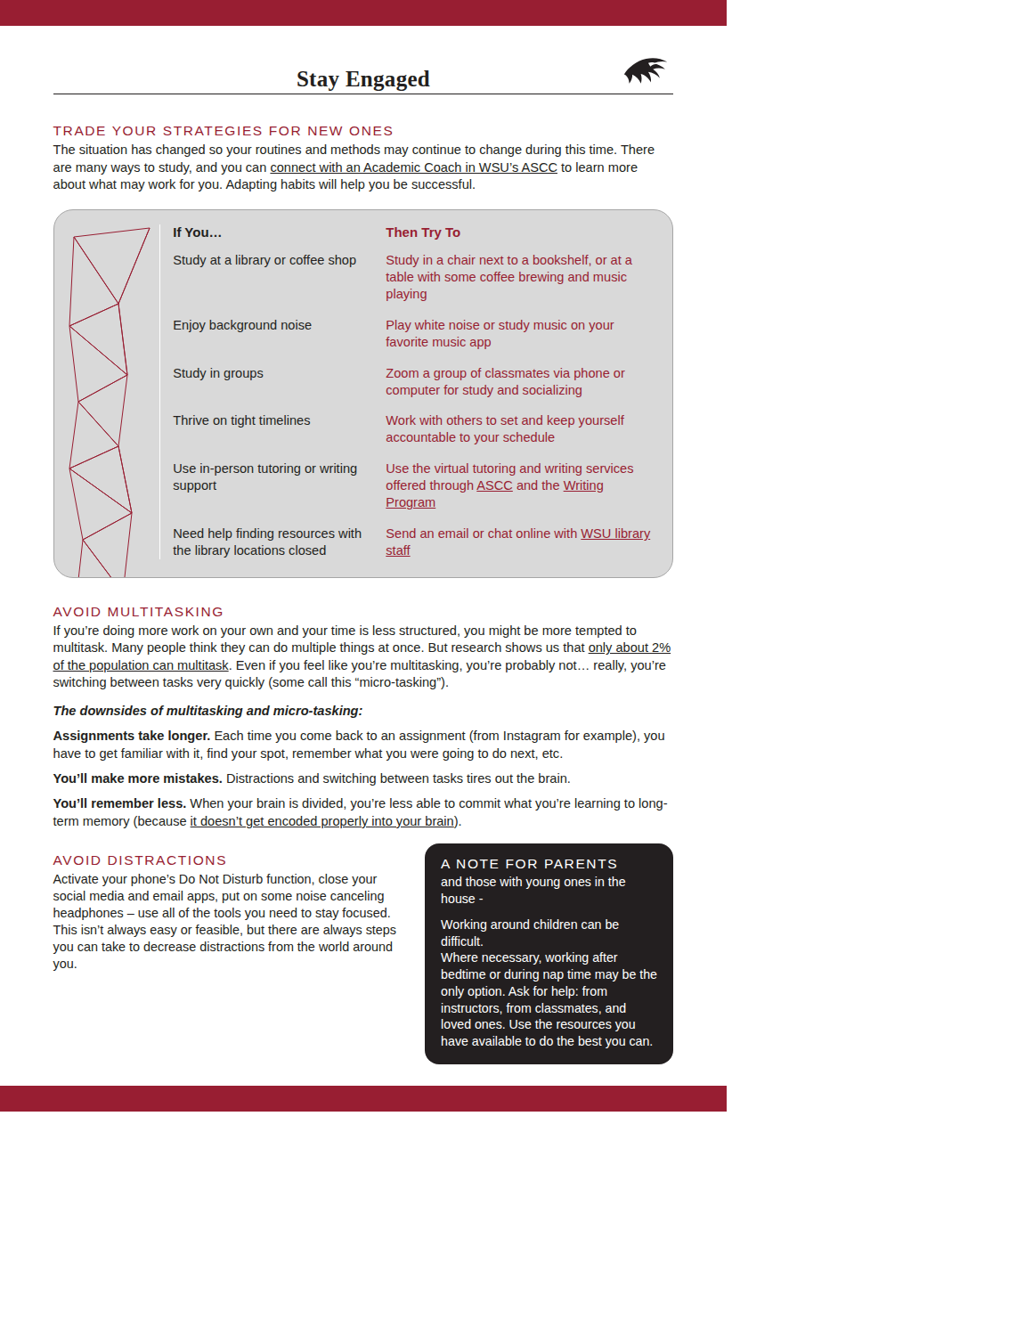Stay Engaged
Trade Your Strategies for New Ones
The situation has changed so your routines and methods may continue to change during this time. There are many ways to study, and you can connect with an Academic Coach in WSU’s ASCC to learn more about what may work for you. Adapting habits will help you be successful.
| If You… | Then Try To |
| --- | --- |
| Study at a library or coffee shop | Study in a chair next to a bookshelf, or at a table with some coffee brewing and music playing |
| Enjoy background noise | Play white noise or study music on your favorite music app |
| Study in groups | Zoom a group of classmates via phone or computer for study and socializing |
| Thrive on tight timelines | Work with others to set and keep yourself accountable to your schedule |
| Use in-person tutoring or writing support | Use the virtual tutoring and writing services offered through ASCC and the Writing Program |
| Need help finding resources with the library locations closed | Send an email or chat online with WSU library staff |
Avoid Multitasking
If you’re doing more work on your own and your time is less structured, you might be more tempted to multitask. Many people think they can do multiple things at once. But research shows us that only about 2% of the population can multitask. Even if you feel like you’re multitasking, you’re probably not… really, you’re switching between tasks very quickly (some call this “micro-tasking”).
The downsides of multitasking and micro-tasking:
Assignments take longer. Each time you come back to an assignment (from Instagram for example), you have to get familiar with it, find your spot, remember what you were going to do next, etc.
You’ll make more mistakes. Distractions and switching between tasks tires out the brain.
You’ll remember less. When your brain is divided, you’re less able to commit what you’re learning to long-term memory (because it doesn’t get encoded properly into your brain).
Avoid Distractions
Activate your phone’s Do Not Disturb function, close your social media and email apps, put on some noise canceling headphones – use all of the tools you need to stay focused. This isn’t always easy or feasible, but there are always steps you can take to decrease distractions from the world around you.
A Note for Parents
and those with young ones in the house -
Working around children can be difficult.
Where necessary, working after bedtime or during nap time may be the only option. Ask for help: from instructors, from classmates, and loved ones. Use the resources you have available to do the best you can.